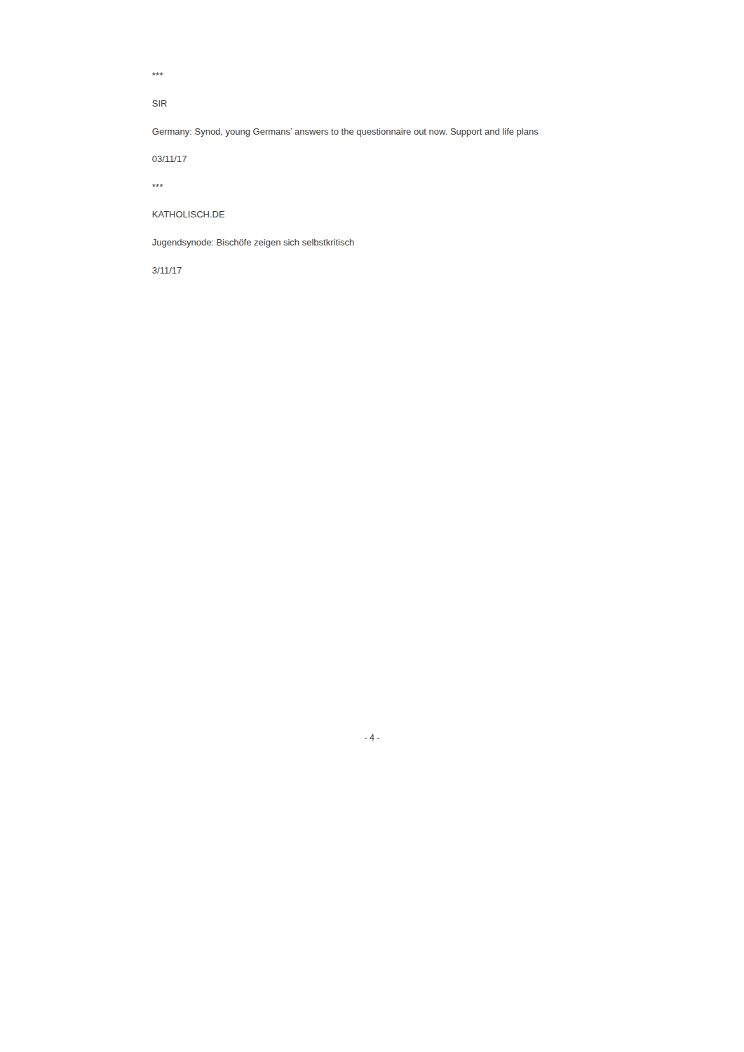***
SIR
Germany: Synod, young Germans’ answers to the questionnaire out now. Support and life plans
03/11/17
***
KATHOLISCH.DE
Jugendsynode: Bischöfe zeigen sich selbstkritisch
3/11/17
- 4 -